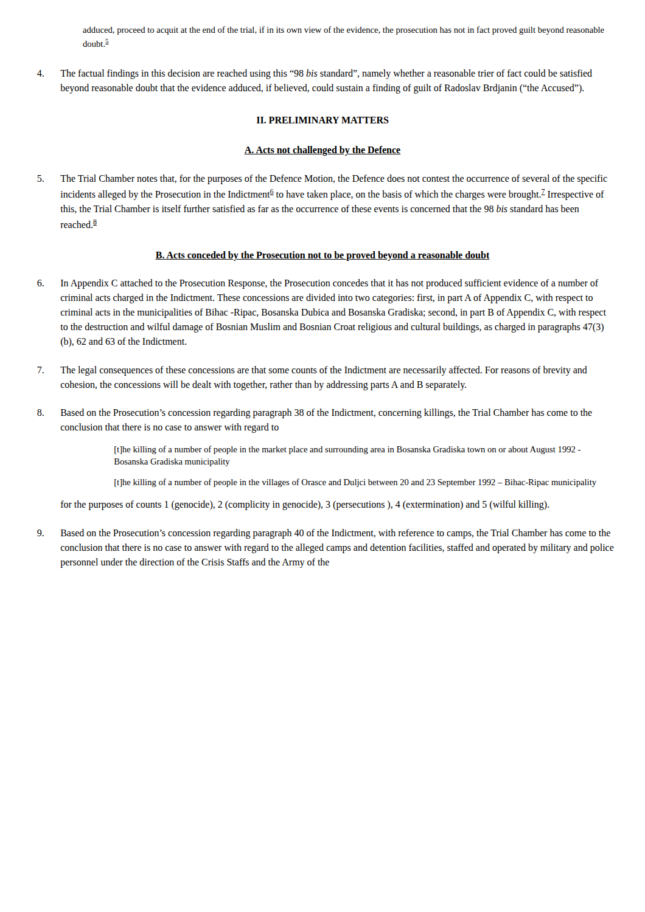adduced, proceed to acquit at the end of the trial, if in its own view of the evidence, the prosecution has not in fact proved guilt beyond reasonable doubt.5
4. The factual findings in this decision are reached using this “98 bis standard”, namely whether a reasonable trier of fact could be satisfied beyond reasonable doubt that the evidence adduced, if believed, could sustain a finding of guilt of Radoslav Brdjanin (“the Accused”).
II. PRELIMINARY MATTERS
A. Acts not challenged by the Defence
5. The Trial Chamber notes that, for the purposes of the Defence Motion, the Defence does not contest the occurrence of several of the specific incidents alleged by the Prosecution in the Indictment6 to have taken place, on the basis of which the charges were brought.7 Irrespective of this, the Trial Chamber is itself further satisfied as far as the occurrence of these events is concerned that the 98 bis standard has been reached.8
B. Acts conceded by the Prosecution not to be proved beyond a reasonable doubt
6. In Appendix C attached to the Prosecution Response, the Prosecution concedes that it has not produced sufficient evidence of a number of criminal acts charged in the Indictment. These concessions are divided into two categories: first, in part A of Appendix C, with respect to criminal acts in the municipalities of Bihac -Ripac, Bosanska Dubica and Bosanska Gradiska; second, in part B of Appendix C, with respect to the destruction and wilful damage of Bosnian Muslim and Bosnian Croat religious and cultural buildings, as charged in paragraphs 47(3)(b), 62 and 63 of the Indictment.
7. The legal consequences of these concessions are that some counts of the Indictment are necessarily affected. For reasons of brevity and cohesion, the concessions will be dealt with together, rather than by addressing parts A and B separately.
8. Based on the Prosecution’s concession regarding paragraph 38 of the Indictment, concerning killings, the Trial Chamber has come to the conclusion that there is no case to answer with regard to
[t]he killing of a number of people in the market place and surrounding area in Bosanska Gradiska town on or about August 1992 - Bosanska Gradiska municipality
[t]he killing of a number of people in the villages of Orasce and Duljci between 20 and 23 September 1992 – Bihac-Ripac municipality
for the purposes of counts 1 (genocide), 2 (complicity in genocide), 3 (persecutions ), 4 (extermination) and 5 (wilful killing).
9. Based on the Prosecution’s concession regarding paragraph 40 of the Indictment, with reference to camps, the Trial Chamber has come to the conclusion that there is no case to answer with regard to the alleged camps and detention facilities, staffed and operated by military and police personnel under the direction of the Crisis Staffs and the Army of the